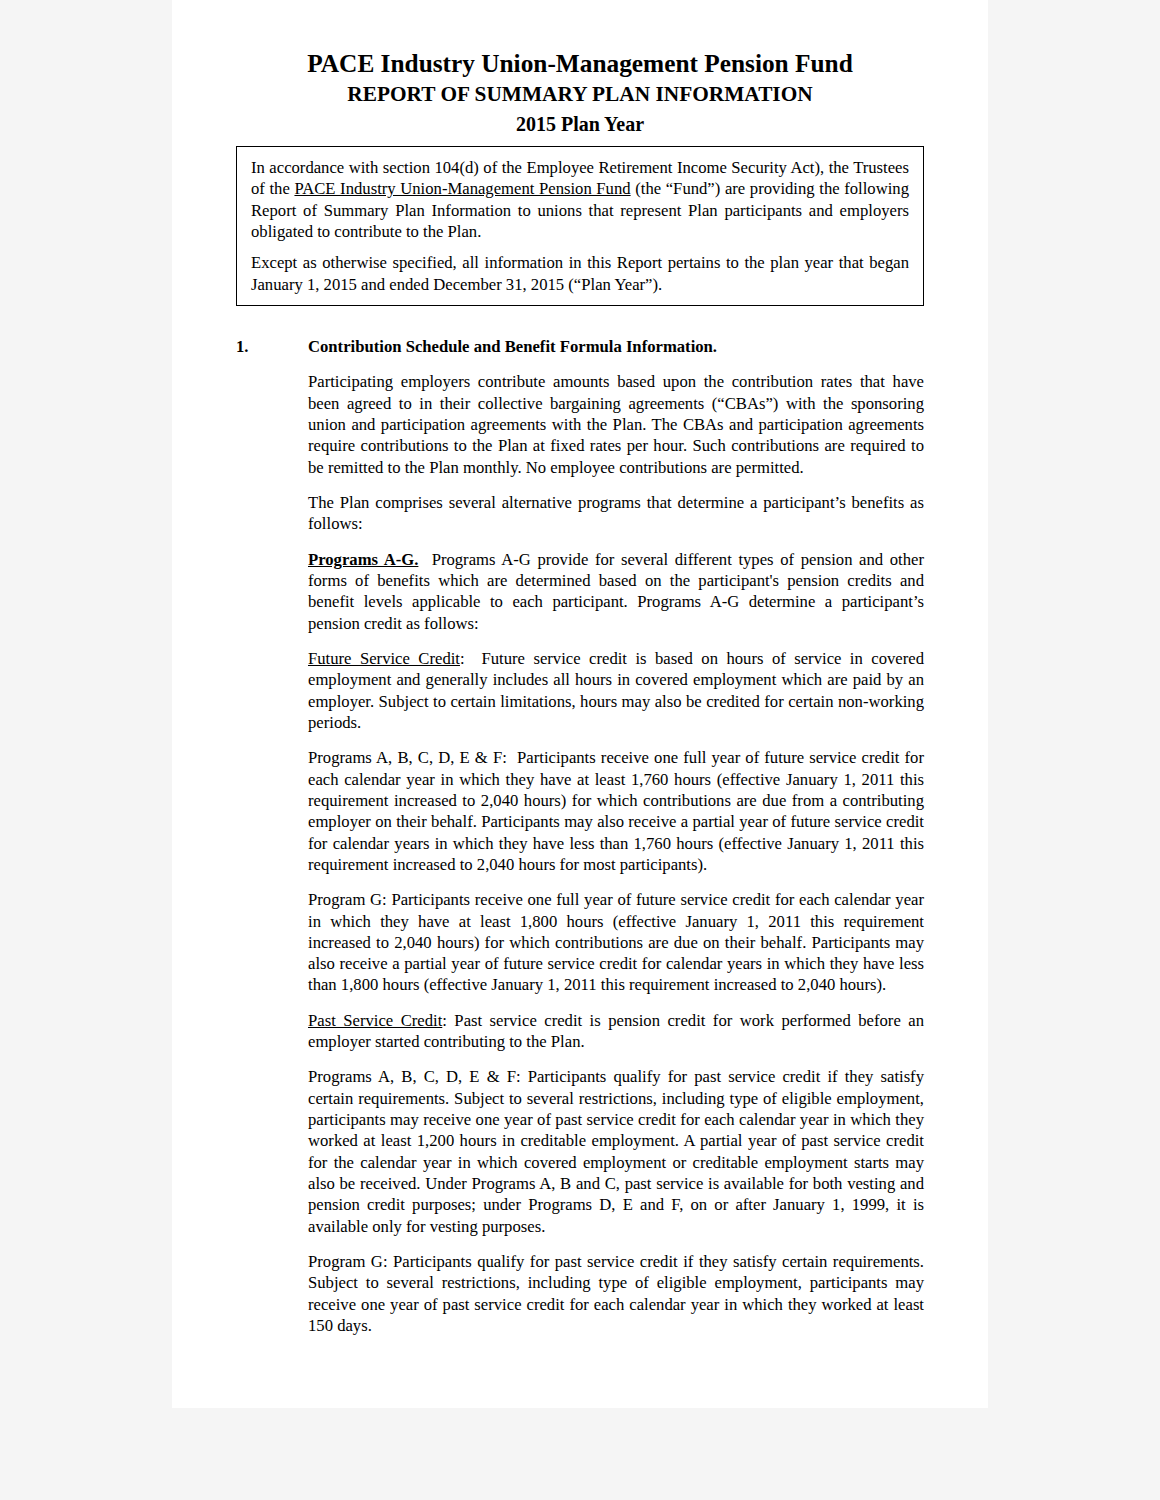PACE Industry Union-Management Pension Fund
REPORT OF SUMMARY PLAN INFORMATION
2015 Plan Year
In accordance with section 104(d) of the Employee Retirement Income Security Act), the Trustees of the PACE Industry Union-Management Pension Fund (the “Fund”) are providing the following Report of Summary Plan Information to unions that represent Plan participants and employers obligated to contribute to the Plan.
Except as otherwise specified, all information in this Report pertains to the plan year that began January 1, 2015 and ended December 31, 2015 (“Plan Year”).
1.
Contribution Schedule and Benefit Formula Information.
Participating employers contribute amounts based upon the contribution rates that have been agreed to in their collective bargaining agreements (“CBAs”) with the sponsoring union and participation agreements with the Plan. The CBAs and participation agreements require contributions to the Plan at fixed rates per hour. Such contributions are required to be remitted to the Plan monthly. No employee contributions are permitted.
The Plan comprises several alternative programs that determine a participant’s benefits as follows:
Programs A-G. Programs A-G provide for several different types of pension and other forms of benefits which are determined based on the participant's pension credits and benefit levels applicable to each participant. Programs A-G determine a participant’s pension credit as follows:
Future Service Credit: Future service credit is based on hours of service in covered employment and generally includes all hours in covered employment which are paid by an employer. Subject to certain limitations, hours may also be credited for certain non-working periods.
Programs A, B, C, D, E & F: Participants receive one full year of future service credit for each calendar year in which they have at least 1,760 hours (effective January 1, 2011 this requirement increased to 2,040 hours) for which contributions are due from a contributing employer on their behalf. Participants may also receive a partial year of future service credit for calendar years in which they have less than 1,760 hours (effective January 1, 2011 this requirement increased to 2,040 hours for most participants).
Program G: Participants receive one full year of future service credit for each calendar year in which they have at least 1,800 hours (effective January 1, 2011 this requirement increased to 2,040 hours) for which contributions are due on their behalf. Participants may also receive a partial year of future service credit for calendar years in which they have less than 1,800 hours (effective January 1, 2011 this requirement increased to 2,040 hours).
Past Service Credit: Past service credit is pension credit for work performed before an employer started contributing to the Plan.
Programs A, B, C, D, E & F: Participants qualify for past service credit if they satisfy certain requirements. Subject to several restrictions, including type of eligible employment, participants may receive one year of past service credit for each calendar year in which they worked at least 1,200 hours in creditable employment. A partial year of past service credit for the calendar year in which covered employment or creditable employment starts may also be received. Under Programs A, B and C, past service is available for both vesting and pension credit purposes; under Programs D, E and F, on or after January 1, 1999, it is available only for vesting purposes.
Program G: Participants qualify for past service credit if they satisfy certain requirements. Subject to several restrictions, including type of eligible employment, participants may receive one year of past service credit for each calendar year in which they worked at least 150 days.